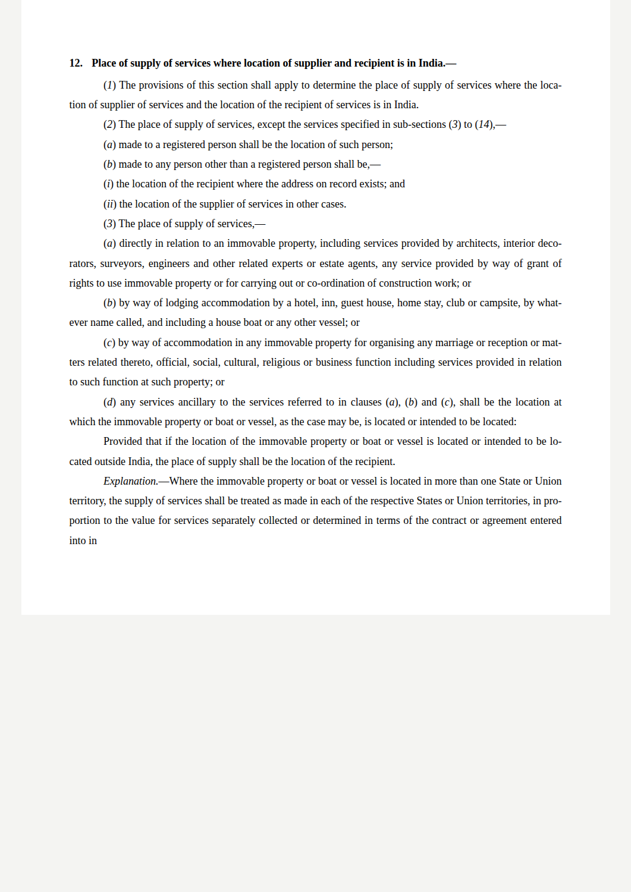12. Place of supply of services where location of supplier and recipient is in India.—
(1) The provisions of this section shall apply to determine the place of supply of services where the location of supplier of services and the location of the recipient of services is in India.
(2) The place of supply of services, except the services specified in sub-sections (3) to (14),—
(a) made to a registered person shall be the location of such person;
(b) made to any person other than a registered person shall be,—
(i) the location of the recipient where the address on record exists; and
(ii) the location of the supplier of services in other cases.
(3) The place of supply of services,—
(a) directly in relation to an immovable property, including services provided by architects, interior decorators, surveyors, engineers and other related experts or estate agents, any service provided by way of grant of rights to use immovable property or for carrying out or co-ordination of construction work; or
(b) by way of lodging accommodation by a hotel, inn, guest house, home stay, club or campsite, by whatever name called, and including a house boat or any other vessel; or
(c) by way of accommodation in any immovable property for organising any marriage or reception or matters related thereto, official, social, cultural, religious or business function including services provided in relation to such function at such property; or
(d) any services ancillary to the services referred to in clauses (a), (b) and (c), shall be the location at which the immovable property or boat or vessel, as the case may be, is located or intended to be located:
Provided that if the location of the immovable property or boat or vessel is located or intended to be located outside India, the place of supply shall be the location of the recipient.
Explanation.—Where the immovable property or boat or vessel is located in more than one State or Union territory, the supply of services shall be treated as made in each of the respective States or Union territories, in proportion to the value for services separately collected or determined in terms of the contract or agreement entered into in